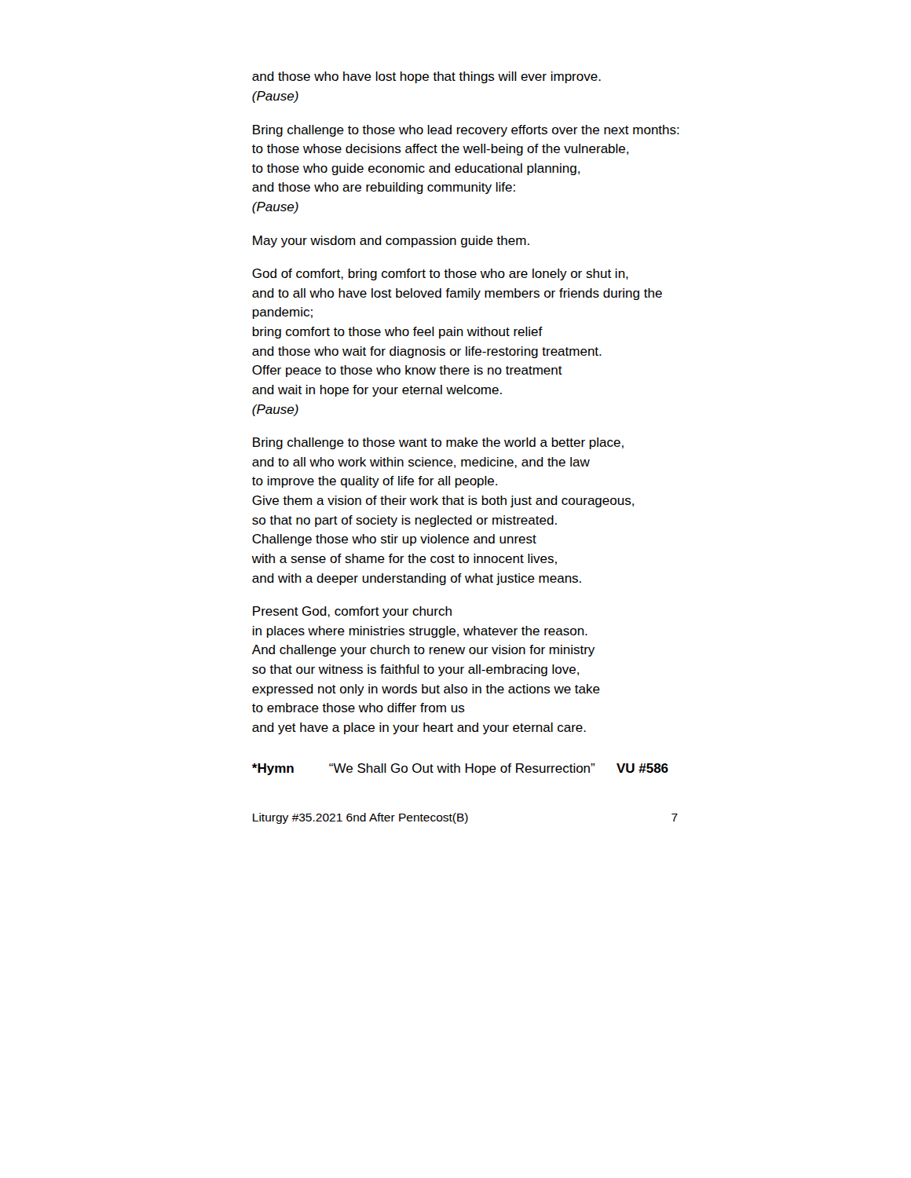and those who have lost hope that things will ever improve.
(Pause)
Bring challenge to those who lead recovery efforts over the next months:
to those whose decisions affect the well-being of the vulnerable,
to those who guide economic and educational planning,
and those who are rebuilding community life:
(Pause)
May your wisdom and compassion guide them.
God of comfort, bring comfort to those who are lonely or shut in,
and to all who have lost beloved family members or friends during the pandemic;
bring comfort to those who feel pain without relief
and those who wait for diagnosis or life-restoring treatment.
Offer peace to those who know there is no treatment
and wait in hope for your eternal welcome.
(Pause)
Bring challenge to those want to make the world a better place,
and to all who work within science, medicine, and the law
to improve the quality of life for all people.
Give them a vision of their work that is both just and courageous,
so that no part of society is neglected or mistreated.
Challenge those who stir up violence and unrest
with a sense of shame for the cost to innocent lives,
and with a deeper understanding of what justice means.
Present God, comfort your church
in places where ministries struggle, whatever the reason.
And challenge your church to renew our vision for ministry
so that our witness is faithful to your all-embracing love,
expressed not only in words but also in the actions we take
to embrace those who differ from us
and yet have a place in your heart and your eternal care.
*Hymn “We Shall Go Out with Hope of Resurrection” VU #586
Liturgy #35.2021 6nd After Pentecost(B) 7